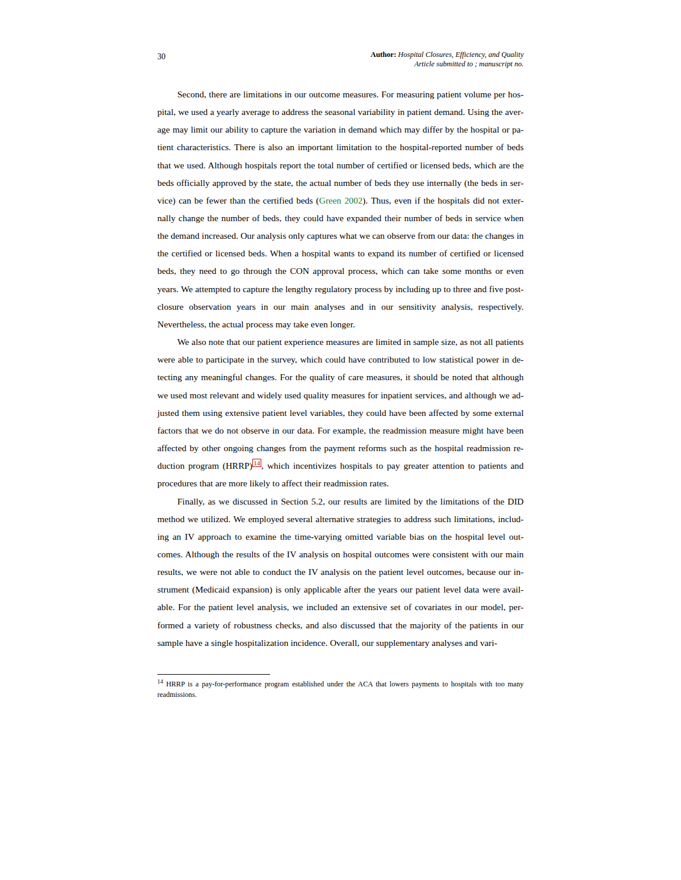30
Author: Hospital Closures, Efficiency, and Quality
Article submitted to ; manuscript no.
Second, there are limitations in our outcome measures. For measuring patient volume per hospital, we used a yearly average to address the seasonal variability in patient demand. Using the average may limit our ability to capture the variation in demand which may differ by the hospital or patient characteristics. There is also an important limitation to the hospital-reported number of beds that we used. Although hospitals report the total number of certified or licensed beds, which are the beds officially approved by the state, the actual number of beds they use internally (the beds in service) can be fewer than the certified beds (Green 2002). Thus, even if the hospitals did not externally change the number of beds, they could have expanded their number of beds in service when the demand increased. Our analysis only captures what we can observe from our data: the changes in the certified or licensed beds. When a hospital wants to expand its number of certified or licensed beds, they need to go through the CON approval process, which can take some months or even years. We attempted to capture the lengthy regulatory process by including up to three and five post-closure observation years in our main analyses and in our sensitivity analysis, respectively. Nevertheless, the actual process may take even longer.
We also note that our patient experience measures are limited in sample size, as not all patients were able to participate in the survey, which could have contributed to low statistical power in detecting any meaningful changes. For the quality of care measures, it should be noted that although we used most relevant and widely used quality measures for inpatient services, and although we adjusted them using extensive patient level variables, they could have been affected by some external factors that we do not observe in our data. For example, the readmission measure might have been affected by other ongoing changes from the payment reforms such as the hospital readmission reduction program (HRRP)14, which incentivizes hospitals to pay greater attention to patients and procedures that are more likely to affect their readmission rates.
Finally, as we discussed in Section 5.2, our results are limited by the limitations of the DID method we utilized. We employed several alternative strategies to address such limitations, including an IV approach to examine the time-varying omitted variable bias on the hospital level outcomes. Although the results of the IV analysis on hospital outcomes were consistent with our main results, we were not able to conduct the IV analysis on the patient level outcomes, because our instrument (Medicaid expansion) is only applicable after the years our patient level data were available. For the patient level analysis, we included an extensive set of covariates in our model, performed a variety of robustness checks, and also discussed that the majority of the patients in our sample have a single hospitalization incidence. Overall, our supplementary analyses and vari-
14 HRRP is a pay-for-performance program established under the ACA that lowers payments to hospitals with too many readmissions.